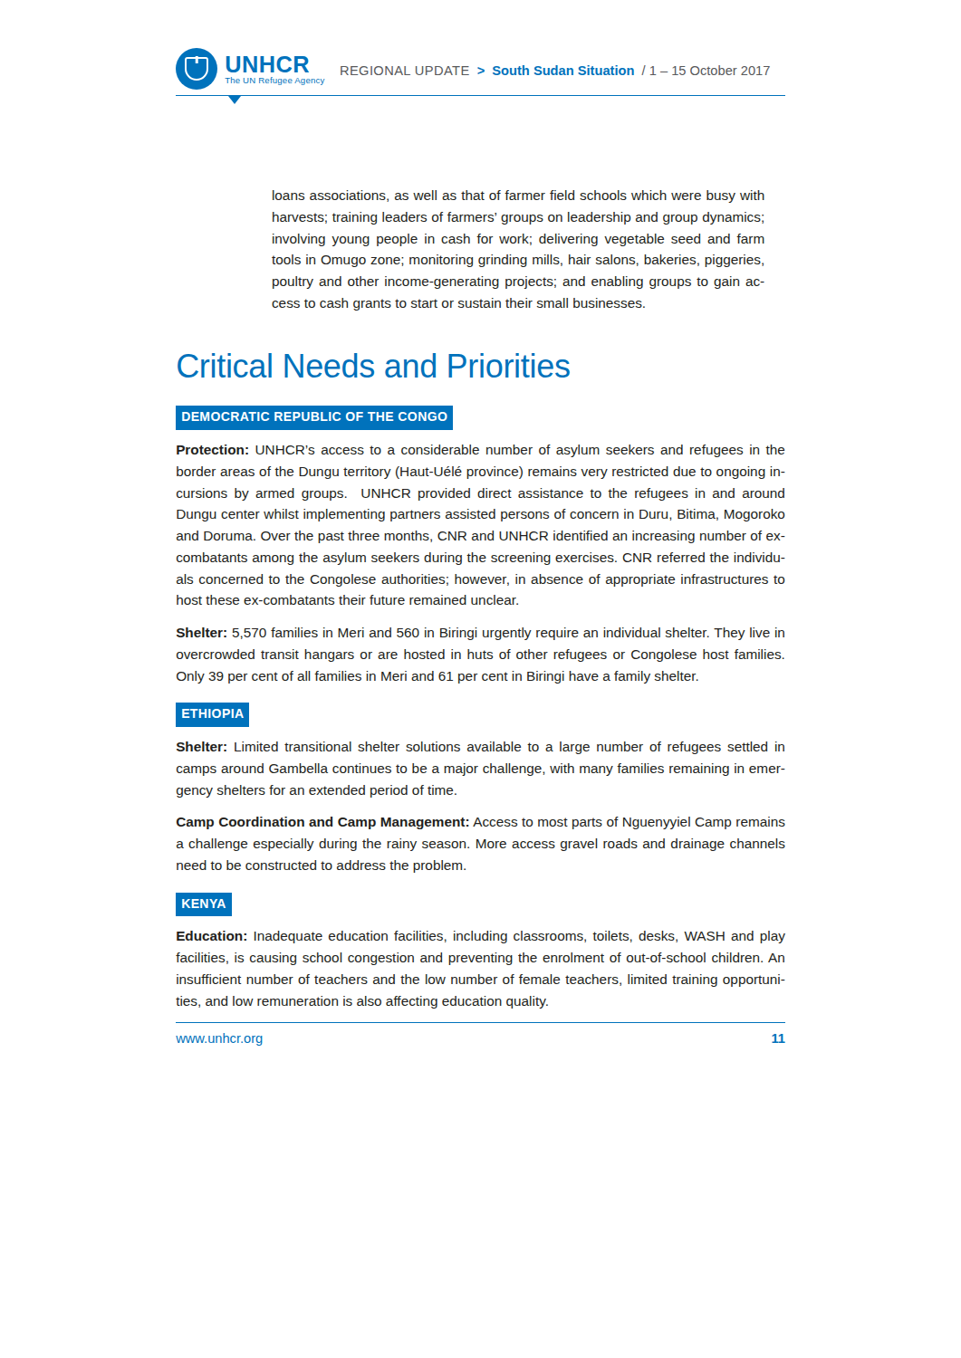UNHCR
The UN Refugee Agency
REGIONAL UPDATE > South Sudan Situation / 1 – 15 October 2017
loans associations, as well as that of farmer field schools which were busy with harvests; training leaders of farmers’ groups on leadership and group dynamics; involving young people in cash for work; delivering vegetable seed and farm tools in Omugo zone; monitoring grinding mills, hair salons, bakeries, piggeries, poultry and other income-generating projects; and enabling groups to gain access to cash grants to start or sustain their small businesses.
Critical Needs and Priorities
DEMOCRATIC REPUBLIC OF THE CONGO
Protection: UNHCR’s access to a considerable number of asylum seekers and refugees in the border areas of the Dungu territory (Haut-Uélé province) remains very restricted due to ongoing incursions by armed groups. UNHCR provided direct assistance to the refugees in and around Dungu center whilst implementing partners assisted persons of concern in Duru, Bitima, Mogoroko and Doruma. Over the past three months, CNR and UNHCR identified an increasing number of ex-combatants among the asylum seekers during the screening exercises. CNR referred the individuals concerned to the Congolese authorities; however, in absence of appropriate infrastructures to host these ex-combatants their future remained unclear.
Shelter: 5,570 families in Meri and 560 in Biringi urgently require an individual shelter. They live in overcrowded transit hangars or are hosted in huts of other refugees or Congolese host families. Only 39 per cent of all families in Meri and 61 per cent in Biringi have a family shelter.
ETHIOPIA
Shelter: Limited transitional shelter solutions available to a large number of refugees settled in camps around Gambella continues to be a major challenge, with many families remaining in emergency shelters for an extended period of time.
Camp Coordination and Camp Management: Access to most parts of Nguenyyiel Camp remains a challenge especially during the rainy season. More access gravel roads and drainage channels need to be constructed to address the problem.
KENYA
Education: Inadequate education facilities, including classrooms, toilets, desks, WASH and play facilities, is causing school congestion and preventing the enrolment of out-of-school children. An insufficient number of teachers and the low number of female teachers, limited training opportunities, and low remuneration is also affecting education quality.
www.unhcr.org 11